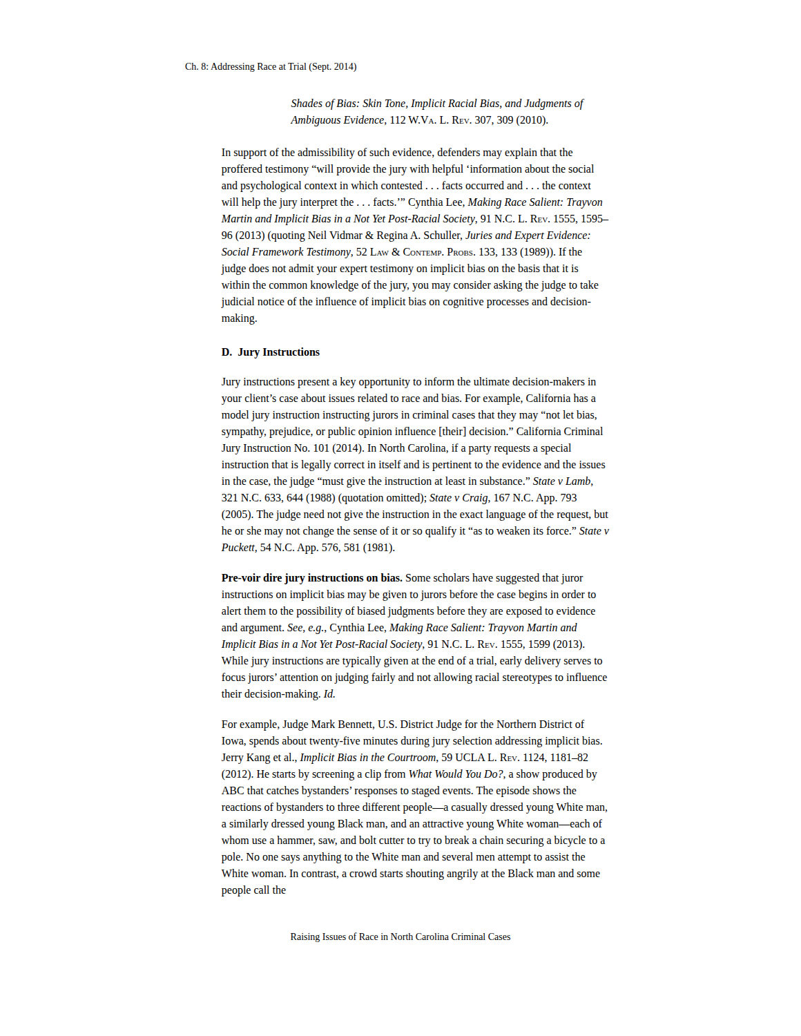Ch. 8: Addressing Race at Trial (Sept. 2014)
Shades of Bias: Skin Tone, Implicit Racial Bias, and Judgments of Ambiguous Evidence, 112 W.Va. L. Rev. 307, 309 (2010).
In support of the admissibility of such evidence, defenders may explain that the proffered testimony “will provide the jury with helpful ‘information about the social and psychological context in which contested . . . facts occurred and . . . the context will help the jury interpret the . . . facts.’” Cynthia Lee, Making Race Salient: Trayvon Martin and Implicit Bias in a Not Yet Post-Racial Society, 91 N.C. L. Rev. 1555, 1595–96 (2013) (quoting Neil Vidmar & Regina A. Schuller, Juries and Expert Evidence: Social Framework Testimony, 52 Law & Contemp. Probs. 133, 133 (1989)). If the judge does not admit your expert testimony on implicit bias on the basis that it is within the common knowledge of the jury, you may consider asking the judge to take judicial notice of the influence of implicit bias on cognitive processes and decision-making.
D. Jury Instructions
Jury instructions present a key opportunity to inform the ultimate decision-makers in your client’s case about issues related to race and bias. For example, California has a model jury instruction instructing jurors in criminal cases that they may “not let bias, sympathy, prejudice, or public opinion influence [their] decision.” California Criminal Jury Instruction No. 101 (2014). In North Carolina, if a party requests a special instruction that is legally correct in itself and is pertinent to the evidence and the issues in the case, the judge “must give the instruction at least in substance.” State v Lamb, 321 N.C. 633, 644 (1988) (quotation omitted); State v Craig, 167 N.C. App. 793 (2005). The judge need not give the instruction in the exact language of the request, but he or she may not change the sense of it or so qualify it “as to weaken its force.” State v Puckett, 54 N.C. App. 576, 581 (1981).
Pre-voir dire jury instructions on bias. Some scholars have suggested that juror instructions on implicit bias may be given to jurors before the case begins in order to alert them to the possibility of biased judgments before they are exposed to evidence and argument. See, e.g., Cynthia Lee, Making Race Salient: Trayvon Martin and Implicit Bias in a Not Yet Post-Racial Society, 91 N.C. L. Rev. 1555, 1599 (2013). While jury instructions are typically given at the end of a trial, early delivery serves to focus jurors’ attention on judging fairly and not allowing racial stereotypes to influence their decision-making. Id.
For example, Judge Mark Bennett, U.S. District Judge for the Northern District of Iowa, spends about twenty-five minutes during jury selection addressing implicit bias. Jerry Kang et al., Implicit Bias in the Courtroom, 59 UCLA L. Rev. 1124, 1181–82 (2012). He starts by screening a clip from What Would You Do?, a show produced by ABC that catches bystanders’ responses to staged events. The episode shows the reactions of bystanders to three different people—a casually dressed young White man, a similarly dressed young Black man, and an attractive young White woman—each of whom use a hammer, saw, and bolt cutter to try to break a chain securing a bicycle to a pole. No one says anything to the White man and several men attempt to assist the White woman. In contrast, a crowd starts shouting angrily at the Black man and some people call the
Raising Issues of Race in North Carolina Criminal Cases